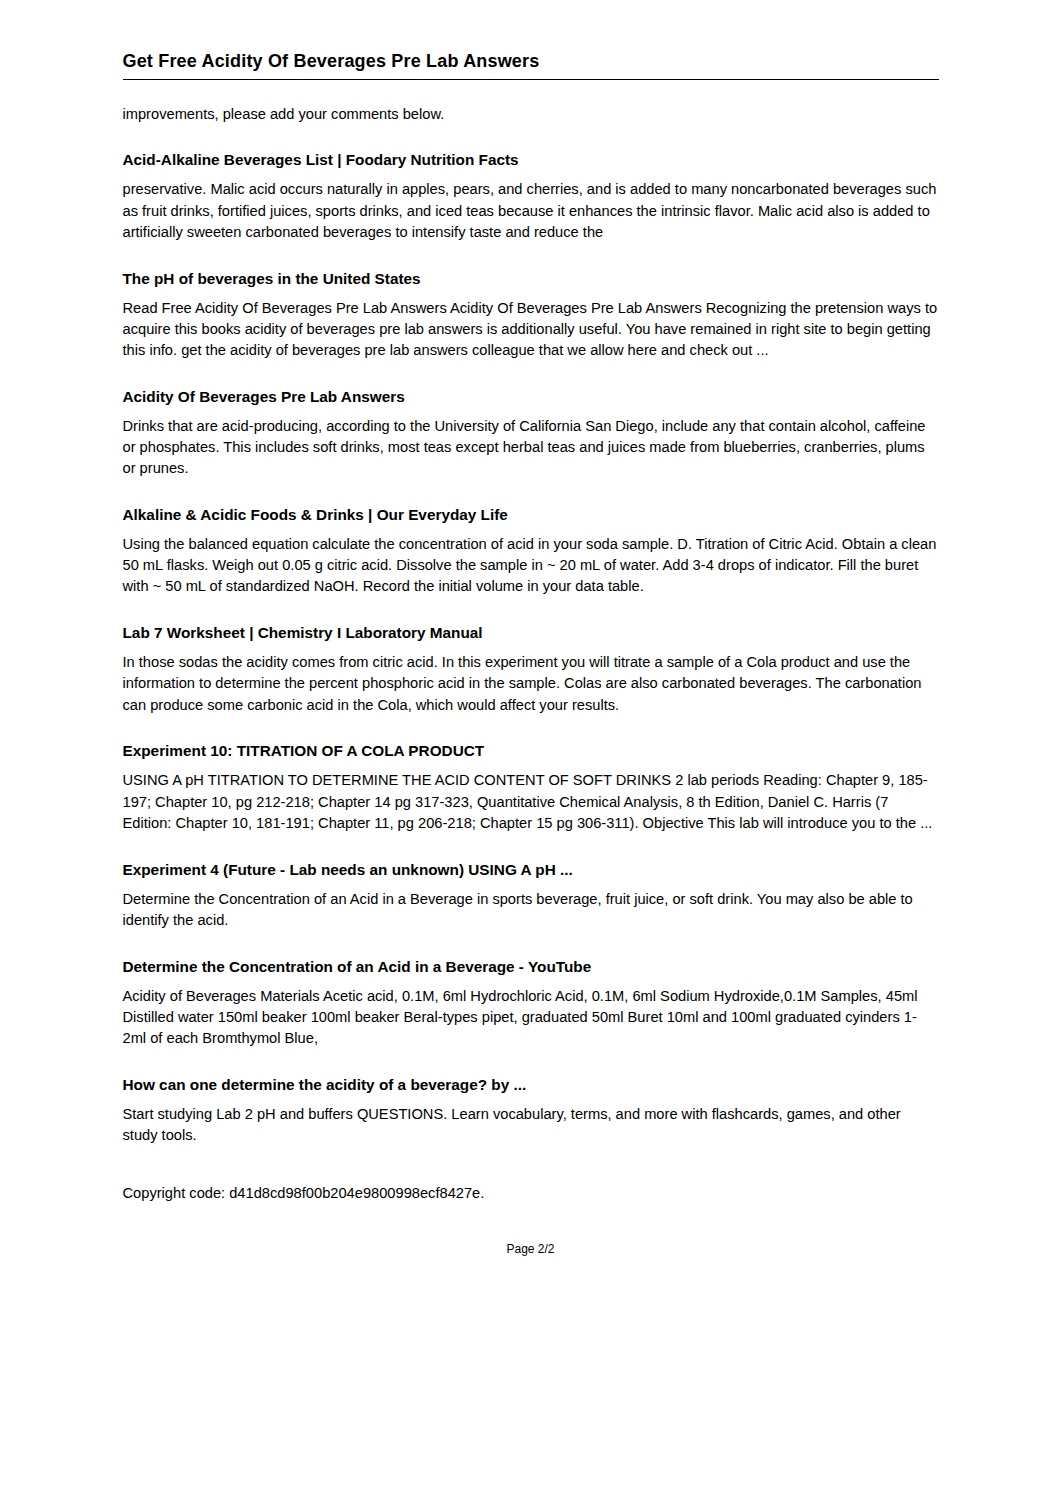Get Free Acidity Of Beverages Pre Lab Answers
improvements, please add your comments below.
Acid-Alkaline Beverages List | Foodary Nutrition Facts
preservative. Malic acid occurs naturally in apples, pears, and cherries, and is added to many noncarbonated beverages such as fruit drinks, fortified juices, sports drinks, and iced teas because it enhances the intrinsic flavor. Malic acid also is added to artificially sweeten carbonated beverages to intensify taste and reduce the
The pH of beverages in the United States
Read Free Acidity Of Beverages Pre Lab Answers Acidity Of Beverages Pre Lab Answers Recognizing the pretension ways to acquire this books acidity of beverages pre lab answers is additionally useful. You have remained in right site to begin getting this info. get the acidity of beverages pre lab answers colleague that we allow here and check out ...
Acidity Of Beverages Pre Lab Answers
Drinks that are acid-producing, according to the University of California San Diego, include any that contain alcohol, caffeine or phosphates. This includes soft drinks, most teas except herbal teas and juices made from blueberries, cranberries, plums or prunes.
Alkaline & Acidic Foods & Drinks | Our Everyday Life
Using the balanced equation calculate the concentration of acid in your soda sample. D. Titration of Citric Acid. Obtain a clean 50 mL flasks. Weigh out 0.05 g citric acid. Dissolve the sample in ~ 20 mL of water. Add 3-4 drops of indicator. Fill the buret with ~ 50 mL of standardized NaOH. Record the initial volume in your data table.
Lab 7 Worksheet | Chemistry I Laboratory Manual
In those sodas the acidity comes from citric acid. In this experiment you will titrate a sample of a Cola product and use the information to determine the percent phosphoric acid in the sample. Colas are also carbonated beverages. The carbonation can produce some carbonic acid in the Cola, which would affect your results.
Experiment 10: TITRATION OF A COLA PRODUCT
USING A pH TITRATION TO DETERMINE THE ACID CONTENT OF SOFT DRINKS 2 lab periods Reading: Chapter 9, 185-197; Chapter 10, pg 212-218; Chapter 14 pg 317-323, Quantitative Chemical Analysis, 8 th Edition, Daniel C. Harris (7 Edition: Chapter 10, 181-191; Chapter 11, pg 206-218; Chapter 15 pg 306-311). Objective This lab will introduce you to the ...
Experiment 4 (Future - Lab needs an unknown) USING A pH ...
Determine the Concentration of an Acid in a Beverage in sports beverage, fruit juice, or soft drink. You may also be able to identify the acid.
Determine the Concentration of an Acid in a Beverage - YouTube
Acidity of Beverages Materials Acetic acid, 0.1M, 6ml Hydrochloric Acid, 0.1M, 6ml Sodium Hydroxide,0.1M Samples, 45ml Distilled water 150ml beaker 100ml beaker Beral-types pipet, graduated 50ml Buret 10ml and 100ml graduated cyinders 1-2ml of each Bromthymol Blue,
How can one determine the acidity of a beverage? by ...
Start studying Lab 2 pH and buffers QUESTIONS. Learn vocabulary, terms, and more with flashcards, games, and other study tools.
Copyright code: d41d8cd98f00b204e9800998ecf8427e.
Page 2/2